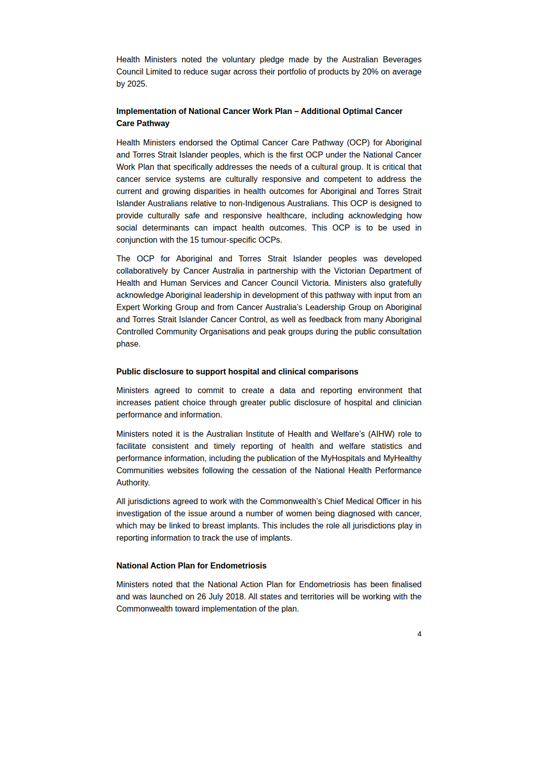Health Ministers noted the voluntary pledge made by the Australian Beverages Council Limited to reduce sugar across their portfolio of products by 20% on average by 2025.
Implementation of National Cancer Work Plan – Additional Optimal Cancer Care Pathway
Health Ministers endorsed the Optimal Cancer Care Pathway (OCP) for Aboriginal and Torres Strait Islander peoples, which is the first OCP under the National Cancer Work Plan that specifically addresses the needs of a cultural group. It is critical that cancer service systems are culturally responsive and competent to address the current and growing disparities in health outcomes for Aboriginal and Torres Strait Islander Australians relative to non-Indigenous Australians. This OCP is designed to provide culturally safe and responsive healthcare, including acknowledging how social determinants can impact health outcomes. This OCP is to be used in conjunction with the 15 tumour-specific OCPs.
The OCP for Aboriginal and Torres Strait Islander peoples was developed collaboratively by Cancer Australia in partnership with the Victorian Department of Health and Human Services and Cancer Council Victoria. Ministers also gratefully acknowledge Aboriginal leadership in development of this pathway with input from an Expert Working Group and from Cancer Australia’s Leadership Group on Aboriginal and Torres Strait Islander Cancer Control, as well as feedback from many Aboriginal Controlled Community Organisations and peak groups during the public consultation phase.
Public disclosure to support hospital and clinical comparisons
Ministers agreed to commit to create a data and reporting environment that increases patient choice through greater public disclosure of hospital and clinician performance and information.
Ministers noted it is the Australian Institute of Health and Welfare’s (AIHW) role to facilitate consistent and timely reporting of health and welfare statistics and performance information, including the publication of the MyHospitals and MyHealthy Communities websites following the cessation of the National Health Performance Authority.
All jurisdictions agreed to work with the Commonwealth’s Chief Medical Officer in his investigation of the issue around a number of women being diagnosed with cancer, which may be linked to breast implants. This includes the role all jurisdictions play in reporting information to track the use of implants.
National Action Plan for Endometriosis
Ministers noted that the National Action Plan for Endometriosis has been finalised and was launched on 26 July 2018. All states and territories will be working with the Commonwealth toward implementation of the plan.
4